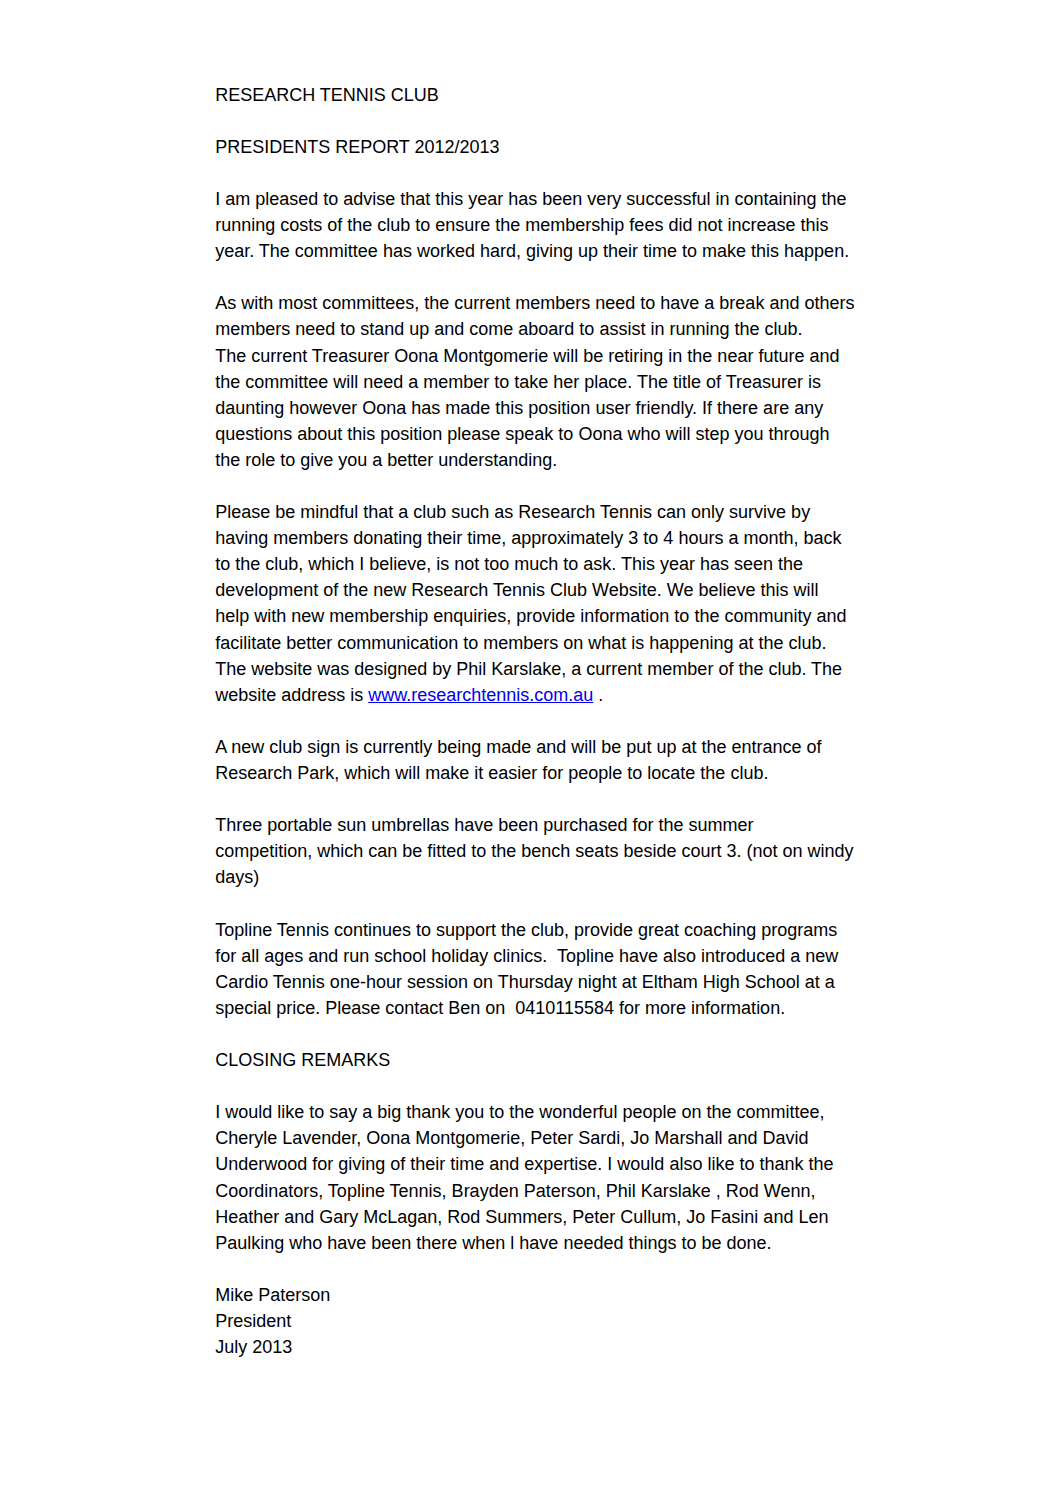RESEARCH TENNIS CLUB
PRESIDENTS REPORT 2012/2013
I am pleased to advise that this year has been very successful in containing the running costs of the club to ensure the membership fees did not increase this year. The committee has worked hard, giving up their time to make this happen.
As with most committees, the current members need to have a break and others members need to stand up and come aboard to assist in running the club.
The current Treasurer Oona Montgomerie will be retiring in the near future and the committee will need a member to take her place. The title of Treasurer is daunting however Oona has made this position user friendly. If there are any questions about this position please speak to Oona who will step you through the role to give you a better understanding.
Please be mindful that a club such as Research Tennis can only survive by having members donating their time, approximately 3 to 4 hours a month, back to the club, which I believe, is not too much to ask. This year has seen the development of the new Research Tennis Club Website. We believe this will help with new membership enquiries, provide information to the community and facilitate better communication to members on what is happening at the club. The website was designed by Phil Karslake, a current member of the club. The website address is www.researchtennis.com.au .
A new club sign is currently being made and will be put up at the entrance of Research Park, which will make it easier for people to locate the club.
Three portable sun umbrellas have been purchased for the summer competition, which can be fitted to the bench seats beside court 3. (not on windy days)
Topline Tennis continues to support the club, provide great coaching programs for all ages and run school holiday clinics. Topline have also introduced a new Cardio Tennis one-hour session on Thursday night at Eltham High School at a special price. Please contact Ben on 0410115584 for more information.
CLOSING REMARKS
I would like to say a big thank you to the wonderful people on the committee, Cheryle Lavender, Oona Montgomerie, Peter Sardi, Jo Marshall and David Underwood for giving of their time and expertise. I would also like to thank the Coordinators, Topline Tennis, Brayden Paterson, Phil Karslake , Rod Wenn, Heather and Gary McLagan, Rod Summers, Peter Cullum, Jo Fasini and Len Paulking who have been there when l have needed things to be done.
Mike Paterson
President
July 2013